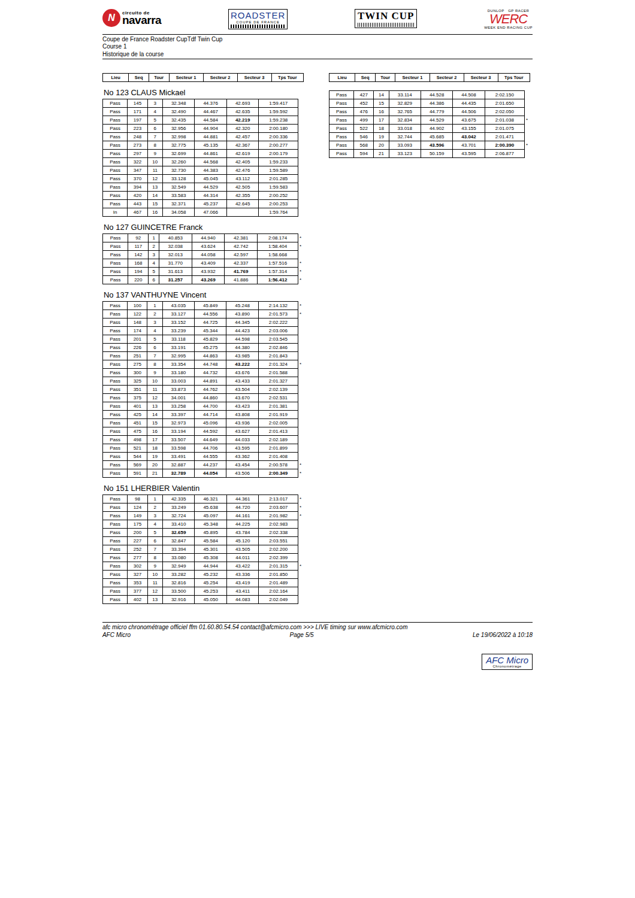N
circuito denavarra
ROADSTER
COUPE DE FRANCE
TWIN CUP
DUNLOP GP RACER
WERC
WEEK END RACING CUP
Coupe de France Roadster CupTdf Twin Cup
Course 1
Historique de la course
| Lieu | Seq | Tour | Secteur 1 | Secteur 2 | Secteur 3 | Tps Tour | |
| --- | --- | --- | --- | --- | --- | --- | --- |
No 123 CLAUS Mickael
| Pass | 145 | 3 | 32.348 | 44.376 | 42.693 | 1:59.417 | |
| Pass | 171 | 4 | 32.490 | 44.467 | 42.635 | 1:59.592 | |
| Pass | 197 | 5 | 32.435 | 44.584 | 42.219 | 1:59.238 | |
| Pass | 223 | 6 | 32.956 | 44.904 | 42.320 | 2:00.180 | |
| Pass | 248 | 7 | 32.998 | 44.881 | 42.457 | 2:00.336 | |
| Pass | 273 | 8 | 32.775 | 45.135 | 42.367 | 2:00.277 | |
| Pass | 297 | 9 | 32.699 | 44.861 | 42.619 | 2:00.179 | |
| Pass | 322 | 10 | 32.260 | 44.568 | 42.405 | 1:59.233 | |
| Pass | 347 | 11 | 32.730 | 44.383 | 42.476 | 1:59.589 | |
| Pass | 370 | 12 | 33.128 | 45.045 | 43.112 | 2:01.285 | |
| Pass | 394 | 13 | 32.549 | 44.529 | 42.505 | 1:59.583 | |
| Pass | 420 | 14 | 33.583 | 44.314 | 42.355 | 2:00.252 | |
| Pass | 443 | 15 | 32.371 | 45.237 | 42.645 | 2:00.253 | |
| In | 467 | 16 | 34.058 | 47.066 | | 1:59.764 | |
No 127 GUINCETRE Franck
| Pass | 92 | 1 | 40.853 | 44.940 | 42.381 | 2:08.174 | * |
| Pass | 117 | 2 | 32.038 | 43.624 | 42.742 | 1:58.404 | * |
| Pass | 142 | 3 | 32.013 | 44.058 | 42.597 | 1:58.668 | |
| Pass | 168 | 4 | 31.770 | 43.409 | 42.337 | 1:57.516 | * |
| Pass | 194 | 5 | 31.613 | 43.932 | 41.769 | 1:57.314 | * |
| Pass | 220 | 6 | 31.257 | 43.269 | 41.886 | 1:56.412 | * |
No 137 VANTHUYNE Vincent
| Pass | 100 | 1 | 43.035 | 45.849 | 45.248 | 2:14.132 | * |
| Pass | 122 | 2 | 33.127 | 44.556 | 43.890 | 2:01.573 | * |
| Pass | 148 | 3 | 33.152 | 44.725 | 44.345 | 2:02.222 | |
| Pass | 174 | 4 | 33.239 | 45.344 | 44.423 | 2:03.006 | |
| Pass | 201 | 5 | 33.118 | 45.829 | 44.598 | 2:03.545 | |
| Pass | 226 | 6 | 33.191 | 45.275 | 44.380 | 2:02.846 | |
| Pass | 251 | 7 | 32.995 | 44.863 | 43.985 | 2:01.843 | |
| Pass | 275 | 8 | 33.354 | 44.748 | 43.222 | 2:01.324 | * |
| Pass | 300 | 9 | 33.180 | 44.732 | 43.676 | 2:01.588 | |
| Pass | 325 | 10 | 33.003 | 44.891 | 43.433 | 2:01.327 | |
| Pass | 351 | 11 | 33.873 | 44.762 | 43.504 | 2:02.139 | |
| Pass | 375 | 12 | 34.001 | 44.860 | 43.670 | 2:02.531 | |
| Pass | 401 | 13 | 33.258 | 44.700 | 43.423 | 2:01.381 | |
| Pass | 425 | 14 | 33.397 | 44.714 | 43.808 | 2:01.919 | |
| Pass | 451 | 15 | 32.973 | 45.096 | 43.936 | 2:02.005 | |
| Pass | 475 | 16 | 33.194 | 44.592 | 43.627 | 2:01.413 | |
| Pass | 498 | 17 | 33.507 | 44.649 | 44.033 | 2:02.189 | |
| Pass | 521 | 18 | 33.598 | 44.706 | 43.595 | 2:01.899 | |
| Pass | 544 | 19 | 33.491 | 44.555 | 43.362 | 2:01.408 | |
| Pass | 569 | 20 | 32.887 | 44.237 | 43.454 | 2:00.578 | * |
| Pass | 591 | 21 | 32.789 | 44.054 | 43.506 | 2:00.349 | * |
No 151 LHERBIER Valentin
| Pass | 98 | 1 | 42.335 | 46.321 | 44.361 | 2:13.017 | * |
| Pass | 124 | 2 | 33.249 | 45.638 | 44.720 | 2:03.607 | * |
| Pass | 149 | 3 | 32.724 | 45.097 | 44.161 | 2:01.982 | * |
| Pass | 175 | 4 | 33.410 | 45.348 | 44.225 | 2:02.983 | |
| Pass | 200 | 5 | 32.659 | 45.895 | 43.784 | 2:02.338 | |
| Pass | 227 | 6 | 32.847 | 45.584 | 45.120 | 2:03.551 | |
| Pass | 252 | 7 | 33.394 | 45.301 | 43.505 | 2:02.200 | |
| Pass | 277 | 8 | 33.080 | 45.308 | 44.011 | 2:02.399 | |
| Pass | 302 | 9 | 32.949 | 44.944 | 43.422 | 2:01.315 | * |
| Pass | 327 | 10 | 33.282 | 45.232 | 43.336 | 2:01.850 | |
| Pass | 353 | 11 | 32.816 | 45.254 | 43.419 | 2:01.489 | |
| Pass | 377 | 12 | 33.500 | 45.253 | 43.411 | 2:02.164 | |
| Pass | 402 | 13 | 32.916 | 45.050 | 44.083 | 2:02.049 | |
| Lieu | Seq | Tour | Secteur 1 | Secteur 2 | Secteur 3 | Tps Tour | |
| --- | --- | --- | --- | --- | --- | --- | --- |
| Pass | 427 | 14 | 33.114 | 44.528 | 44.508 | 2:02.150 | |
| Pass | 452 | 15 | 32.829 | 44.386 | 44.435 | 2:01.650 | |
| Pass | 476 | 16 | 32.765 | 44.779 | 44.506 | 2:02.050 | |
| Pass | 499 | 17 | 32.834 | 44.529 | 43.675 | 2:01.038 | * |
| Pass | 522 | 18 | 33.018 | 44.902 | 43.155 | 2:01.075 | |
| Pass | 546 | 19 | 32.744 | 45.685 | 43.042 | 2:01.471 | |
| Pass | 568 | 20 | 33.093 | 43.596 | 43.701 | 2:00.390 | * |
| Pass | 594 | 21 | 33.123 | 50.159 | 43.595 | 2:06.877 | |
afc micro chronométrage officiel ffm 01.60.80.54.54 contact@afcmicro.com >>> LIVE timing sur www.afcmicro.com
AFC Micro Page 5/5 Le 19/06/2022 à 10:18
AFC Micro
Chronométrage